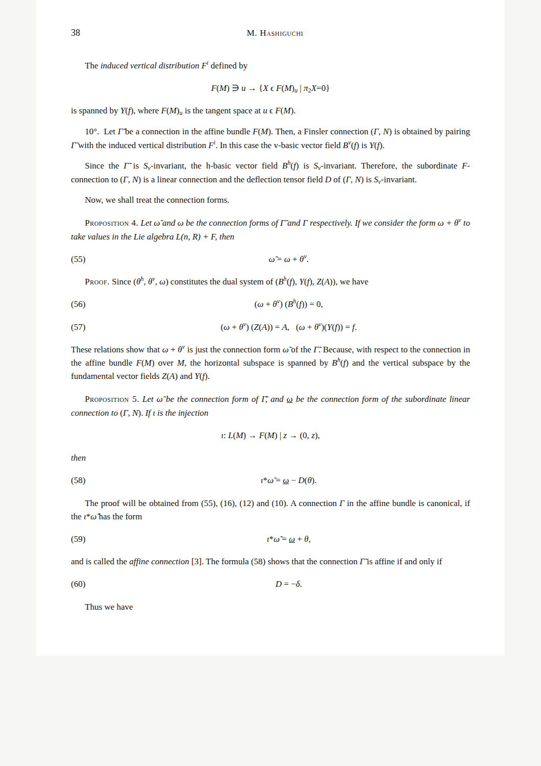38
M. Hashiguchi
The induced vertical distribution Fi defined by
F(M) ∋ u → {X ϵ F(M)u | π2X=0}
is spanned by Y(f), where F(M)u is the tangent space at u ϵ F(M).
10°. Let Γ̃ be a connection in the affine bundle F(M). Then, a Finsler connection (Γ, N) is obtained by pairing Γ̃ with the induced vertical distribution Fi. In this case the v-basic vector field Bv(f) is Y(f).
Since the Γ̃ is Sv-invariant, the h-basic vector field Bh(f) is Sv-invariant. Therefore, the subordinate F-connection to (Γ, N) is a linear connection and the deflection tensor field D of (Γ, N) is Sv-invariant.
Now, we shall treat the connection forms.
Proposition 4. Let ω̃ and ω be the connection forms of Γ̃ and Γ respectively. If we consider the form ω + θv to take values in the Lie algebra L(n, R) + F, then
(55)
ω̃ = ω + θv.
Proof. Since (θh, θv, ω) constitutes the dual system of (Bh(f), Y(f), Z(A)), we have
(56)
(ω + θv) (Bh(f)) = 0,
(57)
(ω + θv) (Z(A)) = A, (ω + θv)(Y(f)) = f.
These relations show that ω + θv is just the connection form ω̃ of the Γ̃. Because, with respect to the connection in the affine bundle F(M) over M, the horizontal subspace is spanned by Bh(f) and the vertical subspace by the fundamental vector fields Z(A) and Y(f).
Proposition 5. Let ω̃ be the connection form of Γ̃, and ω be the connection form of the subordinate linear connection to (Γ, N). If ι is the injection
ι: L(M) → F(M) | z → (0, z),
then
(58)
ι*ω̃ = ω − D(θ).
The proof will be obtained from (55), (16), (12) and (10). A connection Γ in the affine bundle is canonical, if the ι*ω̃ has the form
(59)
ι*ω̃ = ω + θ,
and is called the affine connection [3]. The formula (58) shows that the connection Γ̃ is affine if and only if
(60)
D = −δ.
Thus we have